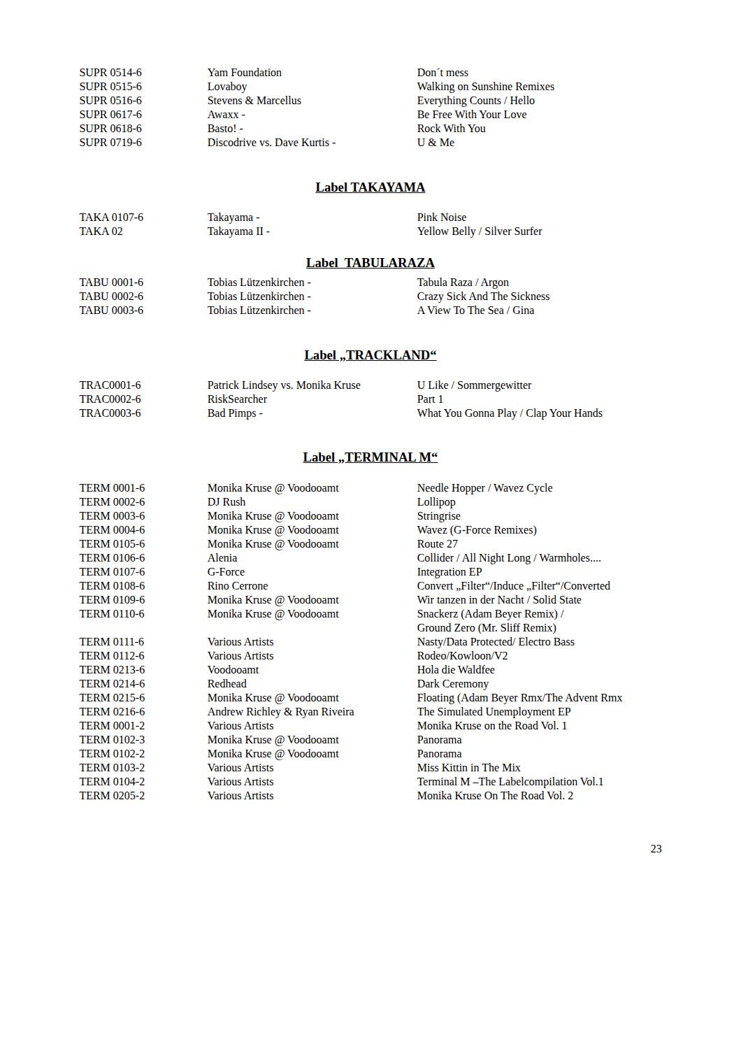| SUPR 0514-6 | Yam Foundation | Don´t mess |
| SUPR 0515-6 | Lovaboy | Walking on Sunshine Remixes |
| SUPR 0516-6 | Stevens & Marcellus | Everything Counts / Hello |
| SUPR 0617-6 | Awaxx - | Be Free With Your Love |
| SUPR 0618-6 | Basto! - | Rock With You |
| SUPR 0719-6 | Discodrive vs. Dave Kurtis - | U & Me |
Label TAKAYAMA
| TAKA 0107-6 | Takayama - | Pink Noise |
| TAKA 02 | Takayama II - | Yellow Belly / Silver Surfer |
Label TABULARAZA
| TABU 0001-6 | Tobias Lützenkirchen - | Tabula Raza / Argon |
| TABU 0002-6 | Tobias Lützenkirchen - | Crazy Sick And The Sickness |
| TABU 0003-6 | Tobias Lützenkirchen - | A View To The Sea / Gina |
Label „TRACKLAND“
| TRAC0001-6 | Patrick Lindsey vs. Monika Kruse | U Like / Sommergewitter |
| TRAC0002-6 | RiskSearcher | Part 1 |
| TRAC0003-6 | Bad Pimps - | What You Gonna Play / Clap Your Hands |
Label „TERMINAL M“
| TERM 0001-6 | Monika Kruse @ Voodooamt | Needle Hopper / Wavez Cycle |
| TERM 0002-6 | DJ Rush | Lollipop |
| TERM 0003-6 | Monika Kruse @ Voodooamt | Stringrise |
| TERM 0004-6 | Monika Kruse @ Voodooamt | Wavez (G-Force Remixes) |
| TERM 0105-6 | Monika Kruse @ Voodooamt | Route 27 |
| TERM 0106-6 | Alenia | Collider / All Night Long / Warmholes.... |
| TERM 0107-6 | G-Force | Integration EP |
| TERM 0108-6 | Rino Cerrone | Convert „Filter“/Induce „Filter“/Converted |
| TERM 0109-6 | Monika Kruse @ Voodooamt | Wir tanzen in der Nacht / Solid State |
| TERM 0110-6 | Monika Kruse @ Voodooamt | Snackerz (Adam Beyer Remix) / |
| | | Ground Zero (Mr. Sliff Remix) |
| TERM 0111-6 | Various Artists | Nasty/Data Protected/ Electro Bass |
| TERM 0112-6 | Various Artists | Rodeo/Kowloon/V2 |
| TERM 0213-6 | Voodooamt | Hola die Waldfee |
| TERM 0214-6 | Redhead | Dark Ceremony |
| TERM 0215-6 | Monika Kruse @ Voodooamt | Floating (Adam Beyer Rmx/The Advent Rmx |
| TERM 0216-6 | Andrew Richley & Ryan Riveira | The Simulated Unemployment EP |
| TERM 0001-2 | Various Artists | Monika Kruse on the Road Vol. 1 |
| TERM 0102-3 | Monika Kruse @ Voodooamt | Panorama |
| TERM 0102-2 | Monika Kruse @ Voodooamt | Panorama |
| TERM 0103-2 | Various Artists | Miss Kittin in The Mix |
| TERM 0104-2 | Various Artists | Terminal M –The Labelcompilation Vol.1 |
| TERM 0205-2 | Various Artists | Monika Kruse On The Road Vol. 2 |
23